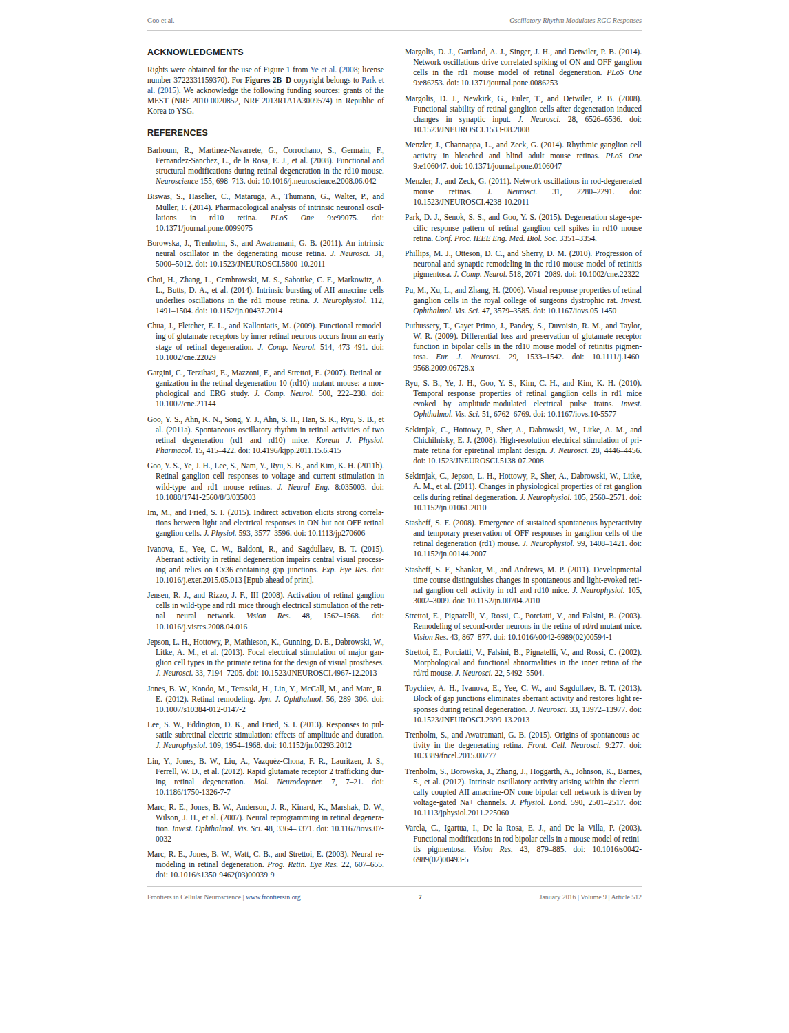Goo et al.
Oscillatory Rhythm Modulates RGC Responses
ACKNOWLEDGMENTS
Rights were obtained for the use of Figure 1 from Ye et al. (2008; license number 3722331159370). For Figures 2B–D copyright belongs to Park et al. (2015). We acknowledge the following funding sources: grants of the MEST (NRF-2010-0020852, NRF-2013R1A1A3009574) in Republic of Korea to YSG.
REFERENCES
Barhoum, R., Martínez-Navarrete, G., Corrochano, S., Germain, F., Fernandez-Sanchez, L., de la Rosa, E. J., et al. (2008). Functional and structural modifications during retinal degeneration in the rd10 mouse. Neuroscience 155, 698–713. doi: 10.1016/j.neuroscience.2008.06.042
Biswas, S., Haselier, C., Mataruga, A., Thumann, G., Walter, P., and Müller, F. (2014). Pharmacological analysis of intrinsic neuronal oscillations in rd10 retina. PLoS One 9:e99075. doi: 10.1371/journal.pone.0099075
Borowska, J., Trenholm, S., and Awatramani, G. B. (2011). An intrinsic neural oscillator in the degenerating mouse retina. J. Neurosci. 31, 5000–5012. doi: 10.1523/JNEUROSCI.5800-10.2011
Choi, H., Zhang, L., Cembrowski, M. S., Sabottke, C. F., Markowitz, A. L., Butts, D. A., et al. (2014). Intrinsic bursting of AII amacrine cells underlies oscillations in the rd1 mouse retina. J. Neurophysiol. 112, 1491–1504. doi: 10.1152/jn.00437.2014
Chua, J., Fletcher, E. L., and Kalloniatis, M. (2009). Functional remodeling of glutamate receptors by inner retinal neurons occurs from an early stage of retinal degeneration. J. Comp. Neurol. 514, 473–491. doi: 10.1002/cne.22029
Gargini, C., Terzibasi, E., Mazzoni, F., and Strettoi, E. (2007). Retinal organization in the retinal degeneration 10 (rd10) mutant mouse: a morphological and ERG study. J. Comp. Neurol. 500, 222–238. doi: 10.1002/cne.21144
Goo, Y. S., Ahn, K. N., Song, Y. J., Ahn, S. H., Han, S. K., Ryu, S. B., et al. (2011a). Spontaneous oscillatory rhythm in retinal activities of two retinal degeneration (rd1 and rd10) mice. Korean J. Physiol. Pharmacol. 15, 415–422. doi: 10.4196/kjpp.2011.15.6.415
Goo, Y. S., Ye, J. H., Lee, S., Nam, Y., Ryu, S. B., and Kim, K. H. (2011b). Retinal ganglion cell responses to voltage and current stimulation in wild-type and rd1 mouse retinas. J. Neural Eng. 8:035003. doi: 10.1088/1741-2560/8/3/035003
Im, M., and Fried, S. I. (2015). Indirect activation elicits strong correlations between light and electrical responses in ON but not OFF retinal ganglion cells. J. Physiol. 593, 3577–3596. doi: 10.1113/jp270606
Ivanova, E., Yee, C. W., Baldoni, R., and Sagdullaev, B. T. (2015). Aberrant activity in retinal degeneration impairs central visual processing and relies on Cx36-containing gap junctions. Exp. Eye Res. doi: 10.1016/j.exer.2015.05.013 [Epub ahead of print].
Jensen, R. J., and Rizzo, J. F., III (2008). Activation of retinal ganglion cells in wild-type and rd1 mice through electrical stimulation of the retinal neural network. Vision Res. 48, 1562–1568. doi: 10.1016/j.visres.2008.04.016
Jepson, L. H., Hottowy, P., Mathieson, K., Gunning, D. E., Dabrowski, W., Litke, A. M., et al. (2013). Focal electrical stimulation of major ganglion cell types in the primate retina for the design of visual prostheses. J. Neurosci. 33, 7194–7205. doi: 10.1523/JNEUROSCI.4967-12.2013
Jones, B. W., Kondo, M., Terasaki, H., Lin, Y., McCall, M., and Marc, R. E. (2012). Retinal remodeling. Jpn. J. Ophthalmol. 56, 289–306. doi: 10.1007/s10384-012-0147-2
Lee, S. W., Eddington, D. K., and Fried, S. I. (2013). Responses to pulsatile subretinal electric stimulation: effects of amplitude and duration. J. Neurophysiol. 109, 1954–1968. doi: 10.1152/jn.00293.2012
Lin, Y., Jones, B. W., Liu, A., Vazquéz-Chona, F. R., Lauritzen, J. S., Ferrell, W. D., et al. (2012). Rapid glutamate receptor 2 trafficking during retinal degeneration. Mol. Neurodegener. 7, 7–21. doi: 10.1186/1750-1326-7-7
Marc, R. E., Jones, B. W., Anderson, J. R., Kinard, K., Marshak, D. W., Wilson, J. H., et al. (2007). Neural reprogramming in retinal degeneration. Invest. Ophthalmol. Vis. Sci. 48, 3364–3371. doi: 10.1167/iovs.07-0032
Marc, R. E., Jones, B. W., Watt, C. B., and Strettoi, E. (2003). Neural remodeling in retinal degeneration. Prog. Retin. Eye Res. 22, 607–655. doi: 10.1016/s1350-9462(03)00039-9
Margolis, D. J., Gartland, A. J., Singer, J. H., and Detwiler, P. B. (2014). Network oscillations drive correlated spiking of ON and OFF ganglion cells in the rd1 mouse model of retinal degeneration. PLoS One 9:e86253. doi: 10.1371/journal.pone.0086253
Margolis, D. J., Newkirk, G., Euler, T., and Detwiler, P. B. (2008). Functional stability of retinal ganglion cells after degeneration-induced changes in synaptic input. J. Neurosci. 28, 6526–6536. doi: 10.1523/JNEUROSCI.1533-08.2008
Menzler, J., Channappa, L., and Zeck, G. (2014). Rhythmic ganglion cell activity in bleached and blind adult mouse retinas. PLoS One 9:e106047. doi: 10.1371/journal.pone.0106047
Menzler, J., and Zeck, G. (2011). Network oscillations in rod-degenerated mouse retinas. J. Neurosci. 31, 2280–2291. doi: 10.1523/JNEUROSCI.4238-10.2011
Park, D. J., Senok, S. S., and Goo, Y. S. (2015). Degeneration stage-specific response pattern of retinal ganglion cell spikes in rd10 mouse retina. Conf. Proc. IEEE Eng. Med. Biol. Soc. 3351–3354.
Phillips, M. J., Otteson, D. C., and Sherry, D. M. (2010). Progression of neuronal and synaptic remodeling in the rd10 mouse model of retinitis pigmentosa. J. Comp. Neurol. 518, 2071–2089. doi: 10.1002/cne.22322
Pu, M., Xu, L., and Zhang, H. (2006). Visual response properties of retinal ganglion cells in the royal college of surgeons dystrophic rat. Invest. Ophthalmol. Vis. Sci. 47, 3579–3585. doi: 10.1167/iovs.05-1450
Puthussery, T., Gayet-Primo, J., Pandey, S., Duvoisin, R. M., and Taylor, W. R. (2009). Differential loss and preservation of glutamate receptor function in bipolar cells in the rd10 mouse model of retinitis pigmentosa. Eur. J. Neurosci. 29, 1533–1542. doi: 10.1111/j.1460-9568.2009.06728.x
Ryu, S. B., Ye, J. H., Goo, Y. S., Kim, C. H., and Kim, K. H. (2010). Temporal response properties of retinal ganglion cells in rd1 mice evoked by amplitude-modulated electrical pulse trains. Invest. Ophthalmol. Vis. Sci. 51, 6762–6769. doi: 10.1167/iovs.10-5577
Sekirnjak, C., Hottowy, P., Sher, A., Dabrowski, W., Litke, A. M., and Chichilnisky, E. J. (2008). High-resolution electrical stimulation of primate retina for epiretinal implant design. J. Neurosci. 28, 4446–4456. doi: 10.1523/JNEUROSCI.5138-07.2008
Sekirnjak, C., Jepson, L. H., Hottowy, P., Sher, A., Dabrowski, W., Litke, A. M., et al. (2011). Changes in physiological properties of rat ganglion cells during retinal degeneration. J. Neurophysiol. 105, 2560–2571. doi: 10.1152/jn.01061.2010
Stasheff, S. F. (2008). Emergence of sustained spontaneous hyperactivity and temporary preservation of OFF responses in ganglion cells of the retinal degeneration (rd1) mouse. J. Neurophysiol. 99, 1408–1421. doi: 10.1152/jn.00144.2007
Stasheff, S. F., Shankar, M., and Andrews, M. P. (2011). Developmental time course distinguishes changes in spontaneous and light-evoked retinal ganglion cell activity in rd1 and rd10 mice. J. Neurophysiol. 105, 3002–3009. doi: 10.1152/jn.00704.2010
Strettoi, E., Pignatelli, V., Rossi, C., Porciatti, V., and Falsini, B. (2003). Remodeling of second-order neurons in the retina of rd/rd mutant mice. Vision Res. 43, 867–877. doi: 10.1016/s0042-6989(02)00594-1
Strettoi, E., Porciatti, V., Falsini, B., Pignatelli, V., and Rossi, C. (2002). Morphological and functional abnormalities in the inner retina of the rd/rd mouse. J. Neurosci. 22, 5492–5504.
Toychiev, A. H., Ivanova, E., Yee, C. W., and Sagdullaev, B. T. (2013). Block of gap junctions eliminates aberrant activity and restores light responses during retinal degeneration. J. Neurosci. 33, 13972–13977. doi: 10.1523/JNEUROSCI.2399-13.2013
Trenholm, S., and Awatramani, G. B. (2015). Origins of spontaneous activity in the degenerating retina. Front. Cell. Neurosci. 9:277. doi: 10.3389/fncel.2015.00277
Trenholm, S., Borowska, J., Zhang, J., Hoggarth, A., Johnson, K., Barnes, S., et al. (2012). Intrinsic oscillatory activity arising within the electrically coupled AII amacrine-ON cone bipolar cell network is driven by voltage-gated Na+ channels. J. Physiol. Lond. 590, 2501–2517. doi: 10.1113/jphysiol.2011.225060
Varela, C., Igartua, I., De la Rosa, E. J., and De la Villa, P. (2003). Functional modifications in rod bipolar cells in a mouse model of retinitis pigmentosa. Vision Res. 43, 879–885. doi: 10.1016/s0042-6989(02)00493-5
Frontiers in Cellular Neuroscience | www.frontiersin.org
7
January 2016 | Volume 9 | Article 512